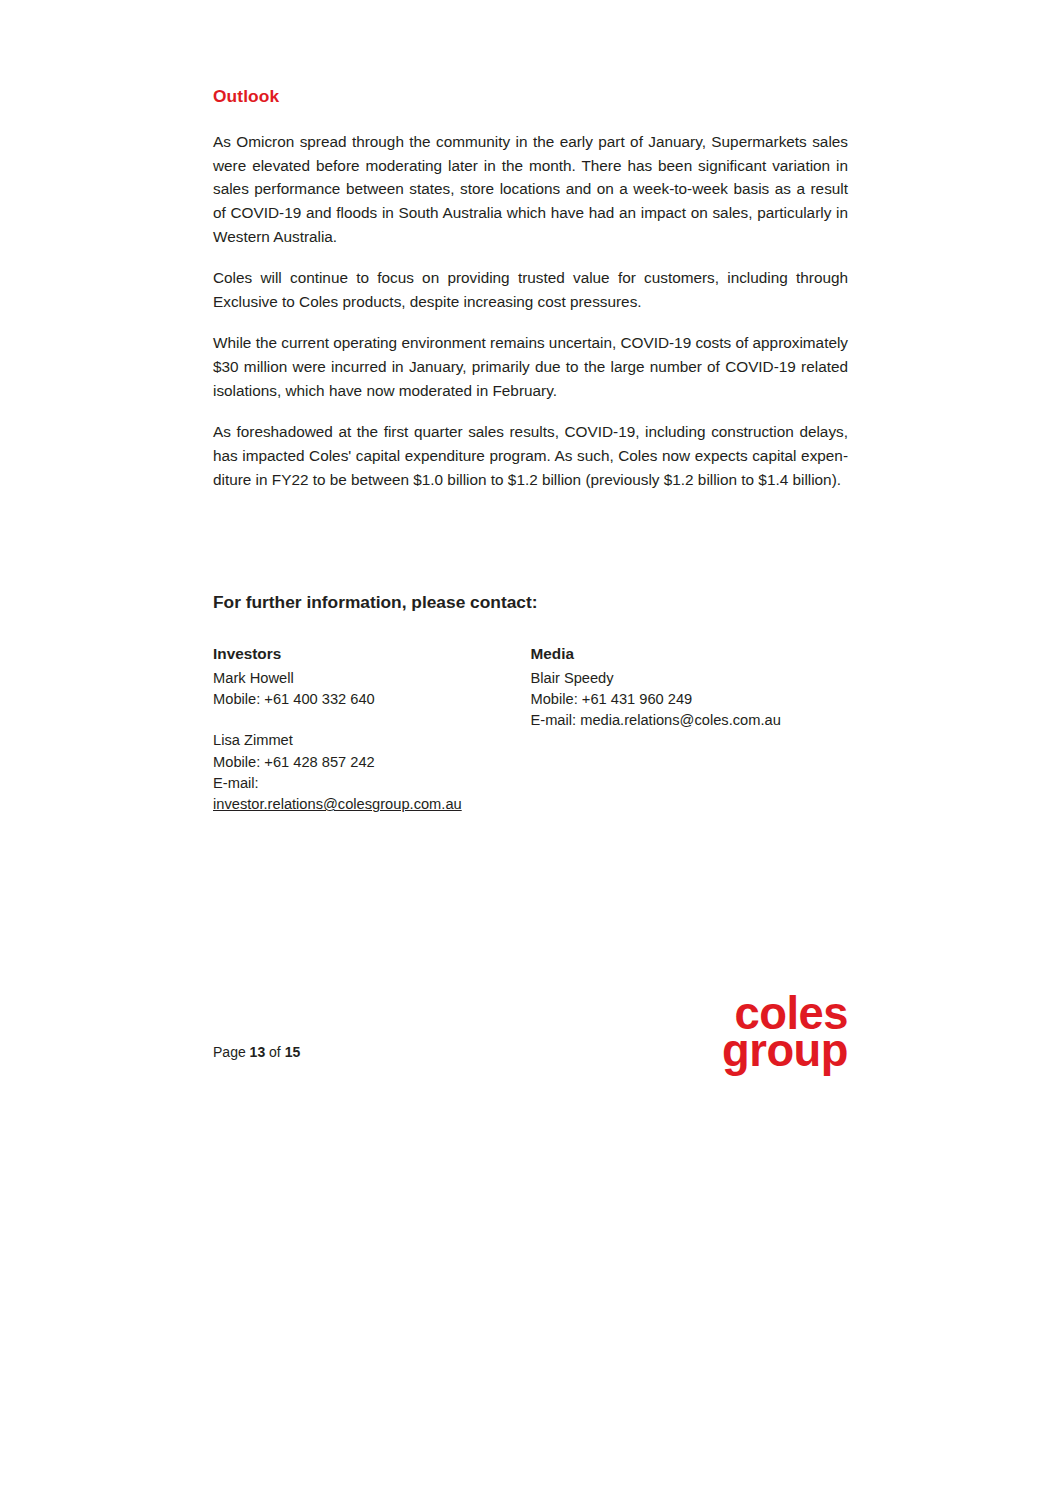Outlook
As Omicron spread through the community in the early part of January, Supermarkets sales were elevated before moderating later in the month. There has been significant variation in sales performance between states, store locations and on a week-to-week basis as a result of COVID-19 and floods in South Australia which have had an impact on sales, particularly in Western Australia.
Coles will continue to focus on providing trusted value for customers, including through Exclusive to Coles products, despite increasing cost pressures.
While the current operating environment remains uncertain, COVID-19 costs of approximately $30 million were incurred in January, primarily due to the large number of COVID-19 related isolations, which have now moderated in February.
As foreshadowed at the first quarter sales results, COVID-19, including construction delays, has impacted Coles' capital expenditure program. As such, Coles now expects capital expenditure in FY22 to be between $1.0 billion to $1.2 billion (previously $1.2 billion to $1.4 billion).
For further information, please contact:
Investors
Mark Howell
Mobile: +61 400 332 640
Lisa Zimmet
Mobile: +61 428 857 242
E-mail: investor.relations@colesgroup.com.au
Media
Blair Speedy
Mobile: +61 431 960 249
E-mail: media.relations@coles.com.au
Page 13 of 15
coles group